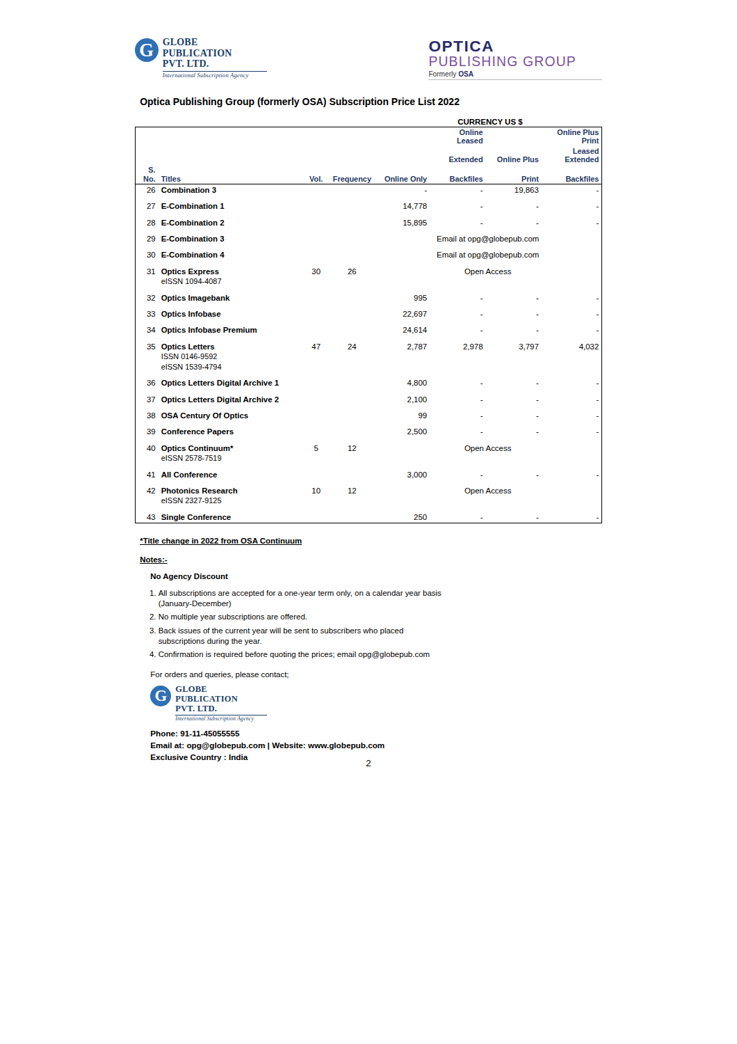G
GLOBE
PUBLICATION
PVT. LTD.
International Subscription Agency
OPTICA
PUBLISHING GROUP
Formerly OSA
Optica Publishing Group (formerly OSA) Subscription Price List 2022
CURRENCY US $
| | | | | | Online Leased | | Online Plus Print |
| --- | --- | --- | --- | --- | --- | --- | --- |
| | | | | | Extended | Online Plus | Leased Extended |
| S. No. | Titles | Vol. | Frequency | Online Only | Backfiles | Print | Backfiles |
| 26 | Combination 3 | | | - | - | 19,863 | - |
| 27 | E-Combination 1 | | | 14,778 | - | - | - |
| 28 | E-Combination 2 | | | 15,895 | - | - | - |
| 29 | E-Combination 3 | | | Email at opg@globepub.com |
| 30 | E-Combination 4 | | | Email at opg@globepub.com |
| 31 | Optics Express eISSN 1094-4087 | 30 | 26 | Open Access |
| 32 | Optics Imagebank | | | 995 | - | - | - |
| 33 | Optics Infobase | | | 22,697 | - | - | - |
| 34 | Optics Infobase Premium | | | 24,614 | - | - | - |
| 35 | Optics Letters ISSN 0146-9592 eISSN 1539-4794 | 47 | 24 | 2,787 | 2,978 | 3,797 | 4,032 |
| 36 | Optics Letters Digital Archive 1 | | | 4,800 | - | - | - |
| 37 | Optics Letters Digital Archive 2 | | | 2,100 | - | - | - |
| 38 | OSA Century Of Optics | | | 99 | - | - | - |
| 39 | Conference Papers | | | 2,500 | - | - | - |
| 40 | Optics Continuum* eISSN 2578-7519 | 5 | 12 | Open Access |
| 41 | All Conference | | | 3,000 | - | - | - |
| 42 | Photonics Research eISSN 2327-9125 | 10 | 12 | Open Access |
| 43 | Single Conference | | | 250 | - | - | - |
*Title change in 2022 from OSA Continuum
Notes:-
No Agency Discount
All subscriptions are accepted for a one-year term only, on a calendar year basis
(January-December)
No multiple year subscriptions are offered.
Back issues of the current year will be sent to subscribers who placed
subscriptions during the year.
Confirmation is required before quoting the prices; email opg@globepub.com
For orders and queries, please contact;
G
GLOBE
PUBLICATION
PVT. LTD.
International Subscription Agency
Phone: 91-11-45055555
Email at: opg@globepub.com | Website: www.globepub.com
Exclusive Country : India
2